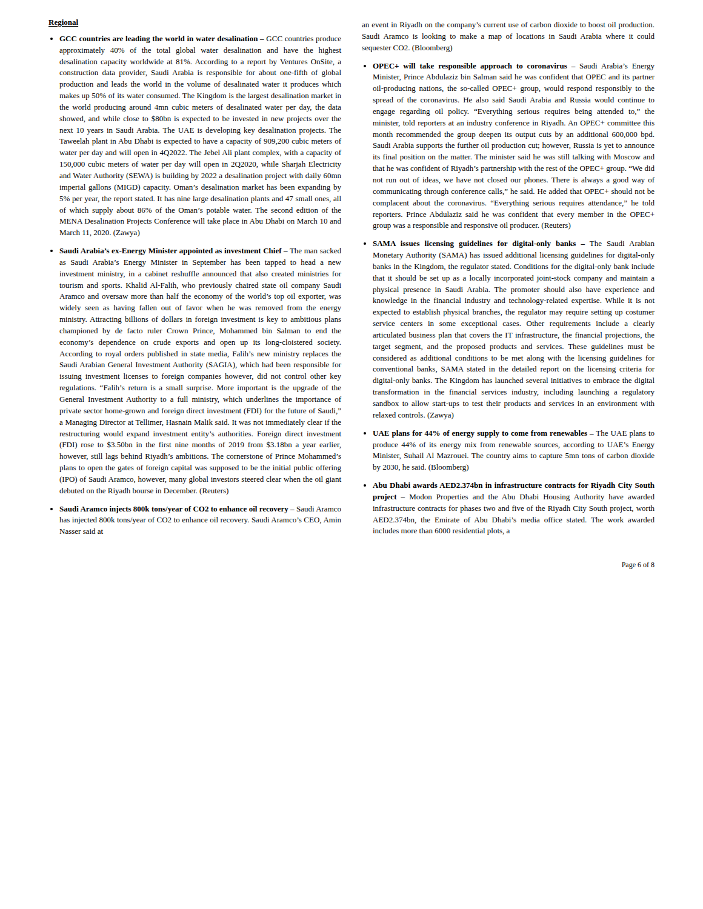Regional
GCC countries are leading the world in water desalination – GCC countries produce approximately 40% of the total global water desalination and have the highest desalination capacity worldwide at 81%. According to a report by Ventures OnSite, a construction data provider, Saudi Arabia is responsible for about one-fifth of global production and leads the world in the volume of desalinated water it produces which makes up 50% of its water consumed. The Kingdom is the largest desalination market in the world producing around 4mn cubic meters of desalinated water per day, the data showed, and while close to $80bn is expected to be invested in new projects over the next 10 years in Saudi Arabia. The UAE is developing key desalination projects. The Taweelah plant in Abu Dhabi is expected to have a capacity of 909,200 cubic meters of water per day and will open in 4Q2022. The Jebel Ali plant complex, with a capacity of 150,000 cubic meters of water per day will open in 2Q2020, while Sharjah Electricity and Water Authority (SEWA) is building by 2022 a desalination project with daily 60mn imperial gallons (MIGD) capacity. Oman’s desalination market has been expanding by 5% per year, the report stated. It has nine large desalination plants and 47 small ones, all of which supply about 86% of the Oman’s potable water. The second edition of the MENA Desalination Projects Conference will take place in Abu Dhabi on March 10 and March 11, 2020. (Zawya)
Saudi Arabia’s ex-Energy Minister appointed as investment Chief – The man sacked as Saudi Arabia’s Energy Minister in September has been tapped to head a new investment ministry, in a cabinet reshuffle announced that also created ministries for tourism and sports. Khalid Al-Falih, who previously chaired state oil company Saudi Aramco and oversaw more than half the economy of the world’s top oil exporter, was widely seen as having fallen out of favor when he was removed from the energy ministry. Attracting billions of dollars in foreign investment is key to ambitious plans championed by de facto ruler Crown Prince, Mohammed bin Salman to end the economy’s dependence on crude exports and open up its long-cloistered society. According to royal orders published in state media, Falih’s new ministry replaces the Saudi Arabian General Investment Authority (SAGIA), which had been responsible for issuing investment licenses to foreign companies however, did not control other key regulations. “Falih’s return is a small surprise. More important is the upgrade of the General Investment Authority to a full ministry, which underlines the importance of private sector home-grown and foreign direct investment (FDI) for the future of Saudi,” a Managing Director at Tellimer, Hasnain Malik said. It was not immediately clear if the restructuring would expand investment entity’s authorities. Foreign direct investment (FDI) rose to $3.50bn in the first nine months of 2019 from $3.18bn a year earlier, however, still lags behind Riyadh’s ambitions. The cornerstone of Prince Mohammed’s plans to open the gates of foreign capital was supposed to be the initial public offering (IPO) of Saudi Aramco, however, many global investors steered clear when the oil giant debuted on the Riyadh bourse in December. (Reuters)
Saudi Aramco injects 800k tons/year of CO2 to enhance oil recovery – Saudi Aramco has injected 800k tons/year of CO2 to enhance oil recovery. Saudi Aramco’s CEO, Amin Nasser said at
an event in Riyadh on the company’s current use of carbon dioxide to boost oil production. Saudi Aramco is looking to make a map of locations in Saudi Arabia where it could sequester CO2. (Bloomberg)
OPEC+ will take responsible approach to coronavirus – Saudi Arabia’s Energy Minister, Prince Abdulaziz bin Salman said he was confident that OPEC and its partner oil-producing nations, the so-called OPEC+ group, would respond responsibly to the spread of the coronavirus. He also said Saudi Arabia and Russia would continue to engage regarding oil policy. “Everything serious requires being attended to,” the minister, told reporters at an industry conference in Riyadh. An OPEC+ committee this month recommended the group deepen its output cuts by an additional 600,000 bpd. Saudi Arabia supports the further oil production cut; however, Russia is yet to announce its final position on the matter. The minister said he was still talking with Moscow and that he was confident of Riyadh’s partnership with the rest of the OPEC+ group. “We did not run out of ideas, we have not closed our phones. There is always a good way of communicating through conference calls,” he said. He added that OPEC+ should not be complacent about the coronavirus. “Everything serious requires attendance,” he told reporters. Prince Abdulaziz said he was confident that every member in the OPEC+ group was a responsible and responsive oil producer. (Reuters)
SAMA issues licensing guidelines for digital-only banks – The Saudi Arabian Monetary Authority (SAMA) has issued additional licensing guidelines for digital-only banks in the Kingdom, the regulator stated. Conditions for the digital-only bank include that it should be set up as a locally incorporated joint-stock company and maintain a physical presence in Saudi Arabia. The promoter should also have experience and knowledge in the financial industry and technology-related expertise. While it is not expected to establish physical branches, the regulator may require setting up costumer service centers in some exceptional cases. Other requirements include a clearly articulated business plan that covers the IT infrastructure, the financial projections, the target segment, and the proposed products and services. These guidelines must be considered as additional conditions to be met along with the licensing guidelines for conventional banks, SAMA stated in the detailed report on the licensing criteria for digital-only banks. The Kingdom has launched several initiatives to embrace the digital transformation in the financial services industry, including launching a regulatory sandbox to allow start-ups to test their products and services in an environment with relaxed controls. (Zawya)
UAE plans for 44% of energy supply to come from renewables – The UAE plans to produce 44% of its energy mix from renewable sources, according to UAE’s Energy Minister, Suhail Al Mazrouei. The country aims to capture 5mn tons of carbon dioxide by 2030, he said. (Bloomberg)
Abu Dhabi awards AED2.374bn in infrastructure contracts for Riyadh City South project – Modon Properties and the Abu Dhabi Housing Authority have awarded infrastructure contracts for phases two and five of the Riyadh City South project, worth AED2.374bn, the Emirate of Abu Dhabi’s media office stated. The work awarded includes more than 6000 residential plots, a
Page 6 of 8